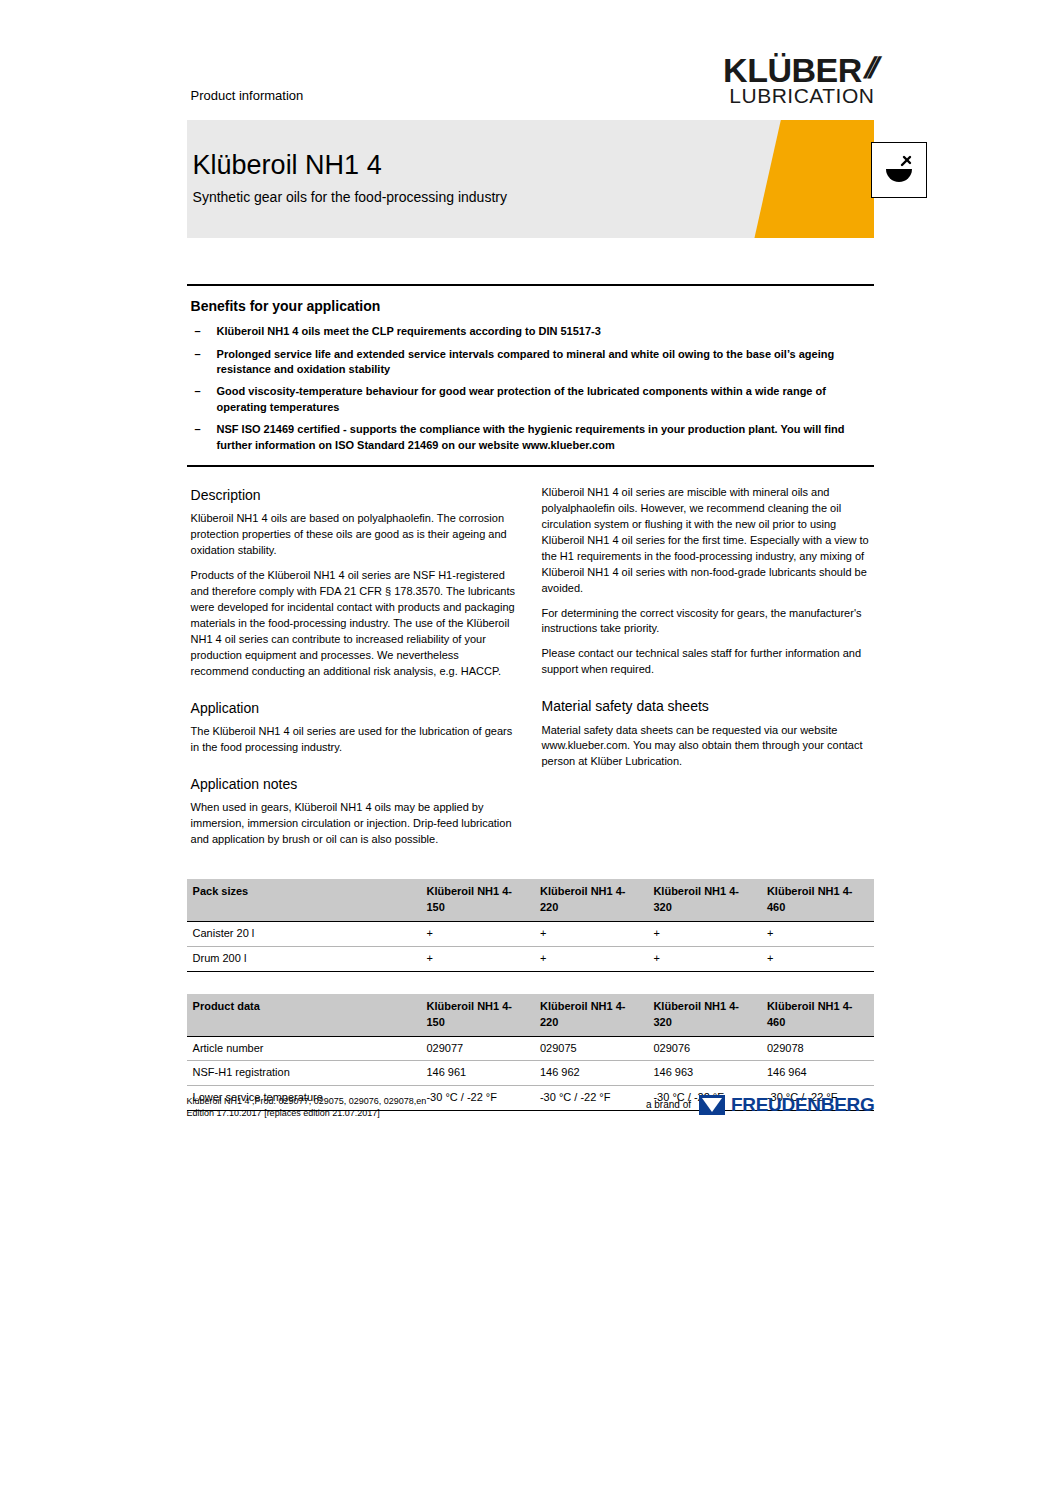Product information
KLÜBER//
LUBRICATION
Klüberoil NH1 4
Synthetic gear oils for the food-processing industry
Benefits for your application
Klüberoil NH1 4 oils meet the CLP requirements according to DIN 51517-3
Prolonged service life and extended service intervals compared to mineral and white oil owing to the base oil’s ageing resistance and oxidation stability
Good viscosity-temperature behaviour for good wear protection of the lubricated components within a wide range of operating temperatures
NSF ISO 21469 certified - supports the compliance with the hygienic requirements in your production plant. You will find further information on ISO Standard 21469 on our website www.klueber.com
Description
Klüberoil NH1 4 oils are based on polyalphaolefin. The corrosion protection properties of these oils are good as is their ageing and oxidation stability.
Products of the Klüberoil NH1 4 oil series are NSF H1-registered and therefore comply with FDA 21 CFR § 178.3570. The lubricants were developed for incidental contact with products and packaging materials in the food-processing industry. The use of the Klüberoil NH1 4 oil series can contribute to increased reliability of your production equipment and processes. We nevertheless recommend conducting an additional risk analysis, e.g. HACCP.
Application
The Klüberoil NH1 4 oil series are used for the lubrication of gears in the food processing industry.
Application notes
When used in gears, Klüberoil NH1 4 oils may be applied by immersion, immersion circulation or injection. Drip-feed lubrication and application by brush or oil can is also possible.
Klüberoil NH1 4 oil series are miscible with mineral oils and polyalphaolefin oils. However, we recommend cleaning the oil circulation system or flushing it with the new oil prior to using Klüberoil NH1 4 oil series for the first time. Especially with a view to the H1 requirements in the food-processing industry, any mixing of Klüberoil NH1 4 oil series with non-food-grade lubricants should be avoided.
For determining the correct viscosity for gears, the manufacturer's instructions take priority.
Please contact our technical sales staff for further information and support when required.
Material safety data sheets
Material safety data sheets can be requested via our website www.klueber.com. You may also obtain them through your contact person at Klüber Lubrication.
| Pack sizes | Klüberoil NH1 4-150 | Klüberoil NH1 4-220 | Klüberoil NH1 4-320 | Klüberoil NH1 4-460 |
| --- | --- | --- | --- | --- |
| Canister 20 l | + | + | + | + |
| Drum 200 l | + | + | + | + |
| Product data | Klüberoil NH1 4-150 | Klüberoil NH1 4-220 | Klüberoil NH1 4-320 | Klüberoil NH1 4-460 |
| --- | --- | --- | --- | --- |
| Article number | 029077 | 029075 | 029076 | 029078 |
| NSF-H1 registration | 146 961 | 146 962 | 146 963 | 146 964 |
| Lower service temperature | -30 °C / -22 °F | -30 °C / -22 °F | -30 °C / -22 °F | -30 °C / -22 °F |
Klüberoil NH1 4 ,Prod. 029077, 029075, 029076, 029078,en
Edition 17.10.2017 [replaces edition 21.07.2017]
a brand of FREUDENBERG